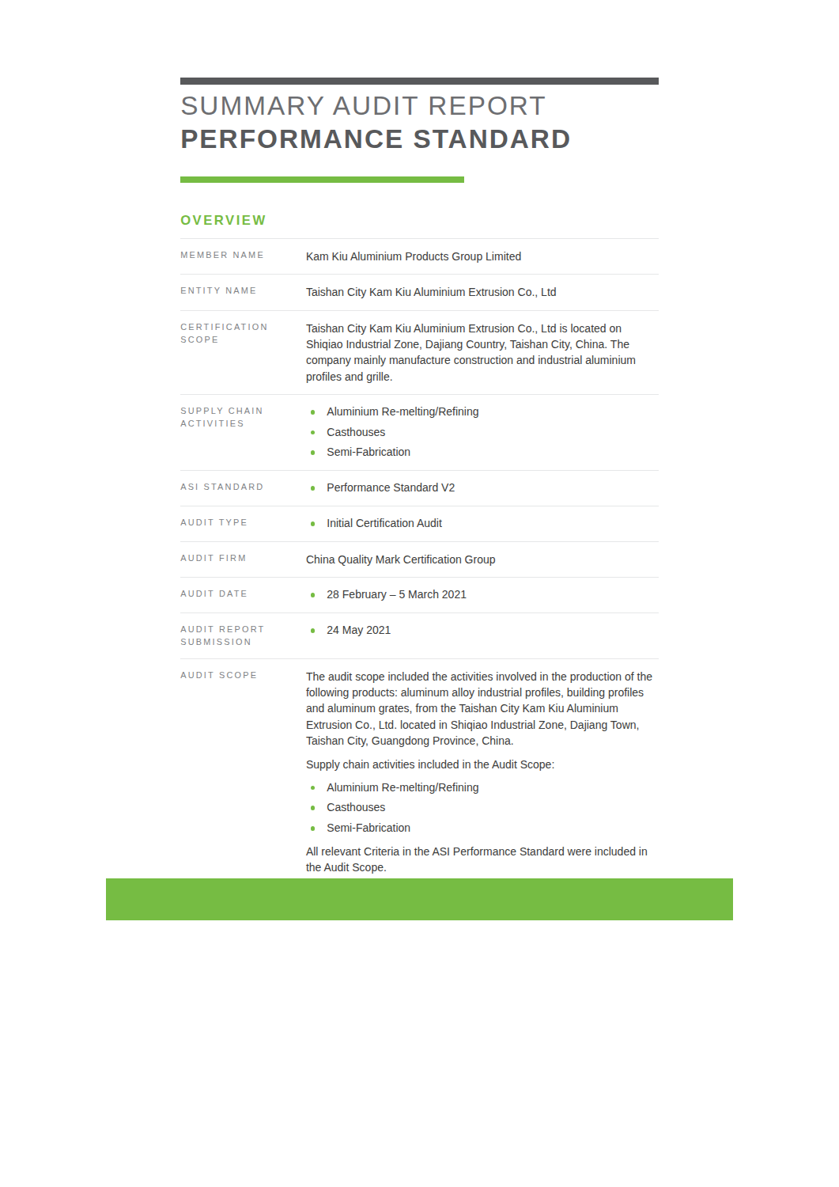SUMMARY AUDIT REPORTPERFORMANCE STANDARD
OVERVIEW
| Member name | Kam Kiu Aluminium Products Group Limited |
| Entity name | Taishan City Kam Kiu Aluminium Extrusion Co., Ltd |
| Certification scope | Taishan City Kam Kiu Aluminium Extrusion Co., Ltd is located on Shiqiao Industrial Zone, Dajiang Country, Taishan City, China. The company mainly manufacture construction and industrial aluminium profiles and grille. |
| Supply chain activities | Aluminium Re-melting/Refining Casthouses Semi-Fabrication |
| ASI Standard | Performance Standard V2 |
| Audit type | Initial Certification Audit |
| Audit firm | China Quality Mark Certification Group |
| Audit date | 28 February – 5 March 2021 |
| Audit report submission | 24 May 2021 |
| Audit scope | The audit scope included the activities involved in the production of the following products: aluminum alloy industrial profiles, building profiles and aluminum grates, from the Taishan City Kam Kiu Aluminium Extrusion Co., Ltd. located in Shiqiao Industrial Zone, Dajiang Town, Taishan City, Guangdong Province, China. Supply chain activities included in the Audit Scope: Aluminium Re-melting/Refining Casthouses Semi-Fabrication All relevant Criteria in the ASI Performance Standard were included in the Audit Scope. |
| Audit outcome | Certification |